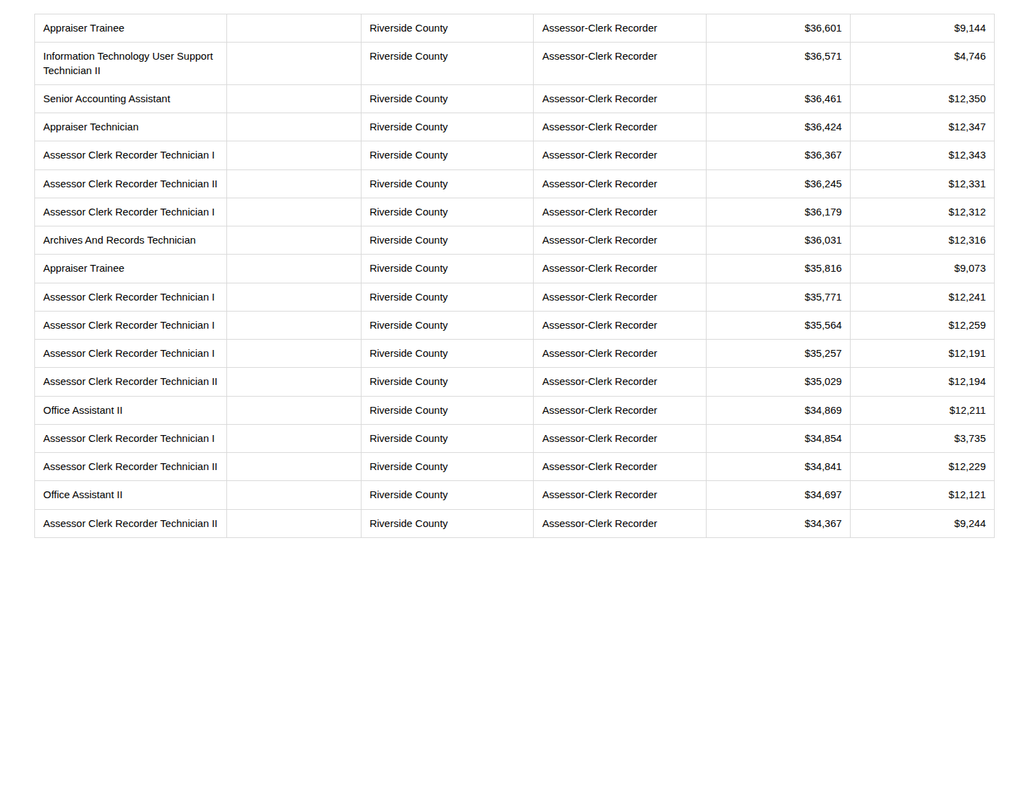| Appraiser Trainee | | Riverside County | Assessor-Clerk Recorder | $36,601 | $9,144 |
| Information Technology User Support Technician II | | Riverside County | Assessor-Clerk Recorder | $36,571 | $4,746 |
| Senior Accounting Assistant | | Riverside County | Assessor-Clerk Recorder | $36,461 | $12,350 |
| Appraiser Technician | | Riverside County | Assessor-Clerk Recorder | $36,424 | $12,347 |
| Assessor Clerk Recorder Technician I | | Riverside County | Assessor-Clerk Recorder | $36,367 | $12,343 |
| Assessor Clerk Recorder Technician II | | Riverside County | Assessor-Clerk Recorder | $36,245 | $12,331 |
| Assessor Clerk Recorder Technician I | | Riverside County | Assessor-Clerk Recorder | $36,179 | $12,312 |
| Archives And Records Technician | | Riverside County | Assessor-Clerk Recorder | $36,031 | $12,316 |
| Appraiser Trainee | | Riverside County | Assessor-Clerk Recorder | $35,816 | $9,073 |
| Assessor Clerk Recorder Technician I | | Riverside County | Assessor-Clerk Recorder | $35,771 | $12,241 |
| Assessor Clerk Recorder Technician I | | Riverside County | Assessor-Clerk Recorder | $35,564 | $12,259 |
| Assessor Clerk Recorder Technician I | | Riverside County | Assessor-Clerk Recorder | $35,257 | $12,191 |
| Assessor Clerk Recorder Technician II | | Riverside County | Assessor-Clerk Recorder | $35,029 | $12,194 |
| Office Assistant II | | Riverside County | Assessor-Clerk Recorder | $34,869 | $12,211 |
| Assessor Clerk Recorder Technician I | | Riverside County | Assessor-Clerk Recorder | $34,854 | $3,735 |
| Assessor Clerk Recorder Technician II | | Riverside County | Assessor-Clerk Recorder | $34,841 | $12,229 |
| Office Assistant II | | Riverside County | Assessor-Clerk Recorder | $34,697 | $12,121 |
| Assessor Clerk Recorder Technician II | | Riverside County | Assessor-Clerk Recorder | $34,367 | $9,244 |